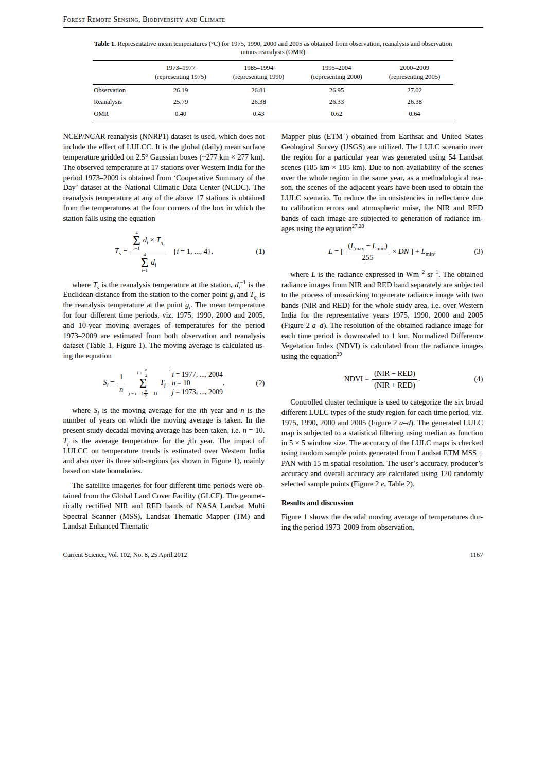Forest Remote Sensing, Biodiversity and Climate
Table 1. Representative mean temperatures (°C) for 1975, 1990, 2000 and 2005 as obtained from observation, reanalysis and observation minus reanalysis (OMR)
| | 1973–1977 (representing 1975) | 1985–1994 (representing 1990) | 1995–2004 (representing 2000) | 2000–2009 (representing 2005) |
| --- | --- | --- | --- | --- |
| Observation | 26.19 | 26.81 | 26.95 | 27.02 |
| Reanalysis | 25.79 | 26.38 | 26.33 | 26.38 |
| OMR | 0.40 | 0.43 | 0.62 | 0.64 |
NCEP/NCAR reanalysis (NNRP1) dataset is used, which does not include the effect of LULCC. It is the global (daily) mean surface temperature gridded on 2.5° Gaussian boxes (~277 km × 277 km). The observed temperature at 17 stations over Western India for the period 1973–2009 is obtained from ‘Cooperative Summary of the Day’ dataset at the National Climatic Data Center (NCDC). The reanalysis temperature at any of the above 17 stations is obtained from the temperatures at the four corners of the box in which the station falls using the equation
Ts = 4 Σi=1 dt × Tgi 4 Σi=1 di {i = 1, ..., 4}, (1)
where Ts is the reanalysis temperature at the station, di−1 is the Euclidean distance from the station to the corner point gi and Tgi is the reanalysis temperature at the point gi. The mean temperature for four different time periods, viz. 1975, 1990, 2000 and 2005, and 10-year moving averages of temperatures for the period 1973–2009 are estimated from both observation and reanalysis dataset (Table 1, Figure 1). The moving average is calculated using the equation
Si = 1 n i + n 2 Σj = i − (n 2 − 1) Tj i = 1977, ..., 2004 n = 10 j = 1973, ..., 2009 , (2)
where Si is the moving average for the ith year and n is the number of years on which the moving average is taken. In the present study decadal moving average has been taken, i.e. n = 10. Tj is the average temperature for the jth year. The impact of LULCC on temperature trends is estimated over Western India and also over its three sub-regions (as shown in Figure 1), mainly based on state boundaries.
The satellite imageries for four different time periods were obtained from the Global Land Cover Facility (GLCF). The geometrically rectified NIR and RED bands of NASA Landsat Multi Spectral Scanner (MSS), Landsat Thematic Mapper (TM) and Landsat Enhanced Thematic
Mapper plus (ETM+) obtained from Earthsat and United States Geological Survey (USGS) are utilized. The LULC scenario over the region for a particular year was generated using 54 Landsat scenes (185 km × 185 km). Due to non-availability of the scenes over the whole region in the same year, as a methodological reason, the scenes of the adjacent years have been used to obtain the LULC scenario. To reduce the inconsistencies in reflectance due to calibration errors and atmospheric noise, the NIR and RED bands of each image are subjected to generation of radiance images using the equation27,28
L = [ (Lmax − Lmin) 255 × DN ] + Lmin, (3)
where L is the radiance expressed in Wm−2 sr−1. The obtained radiance images from NIR and RED band separately are subjected to the process of mosaicking to generate radiance image with two bands (NIR and RED) for the whole study area, i.e. over Western India for the representative years 1975, 1990, 2000 and 2005 (Figure 2 a–d). The resolution of the obtained radiance image for each time period is downscaled to 1 km. Normalized Difference Vegetation Index (NDVI) is calculated from the radiance images using the equation29
NDVI = (NIR − RED) (NIR + RED) . (4)
Controlled cluster technique is used to categorize the six broad different LULC types of the study region for each time period, viz. 1975, 1990, 2000 and 2005 (Figure 2 a–d). The generated LULC map is subjected to a statistical filtering using median as function in 5 × 5 window size. The accuracy of the LULC maps is checked using random sample points generated from Landsat ETM MSS + PAN with 15 m spatial resolution. The user’s accuracy, producer’s accuracy and overall accuracy are calculated using 120 randomly selected sample points (Figure 2 e, Table 2).
Results and discussion
Figure 1 shows the decadal moving average of temperatures during the period 1973–2009 from observation,
Current Science, Vol. 102, No. 8, 25 April 2012 1167